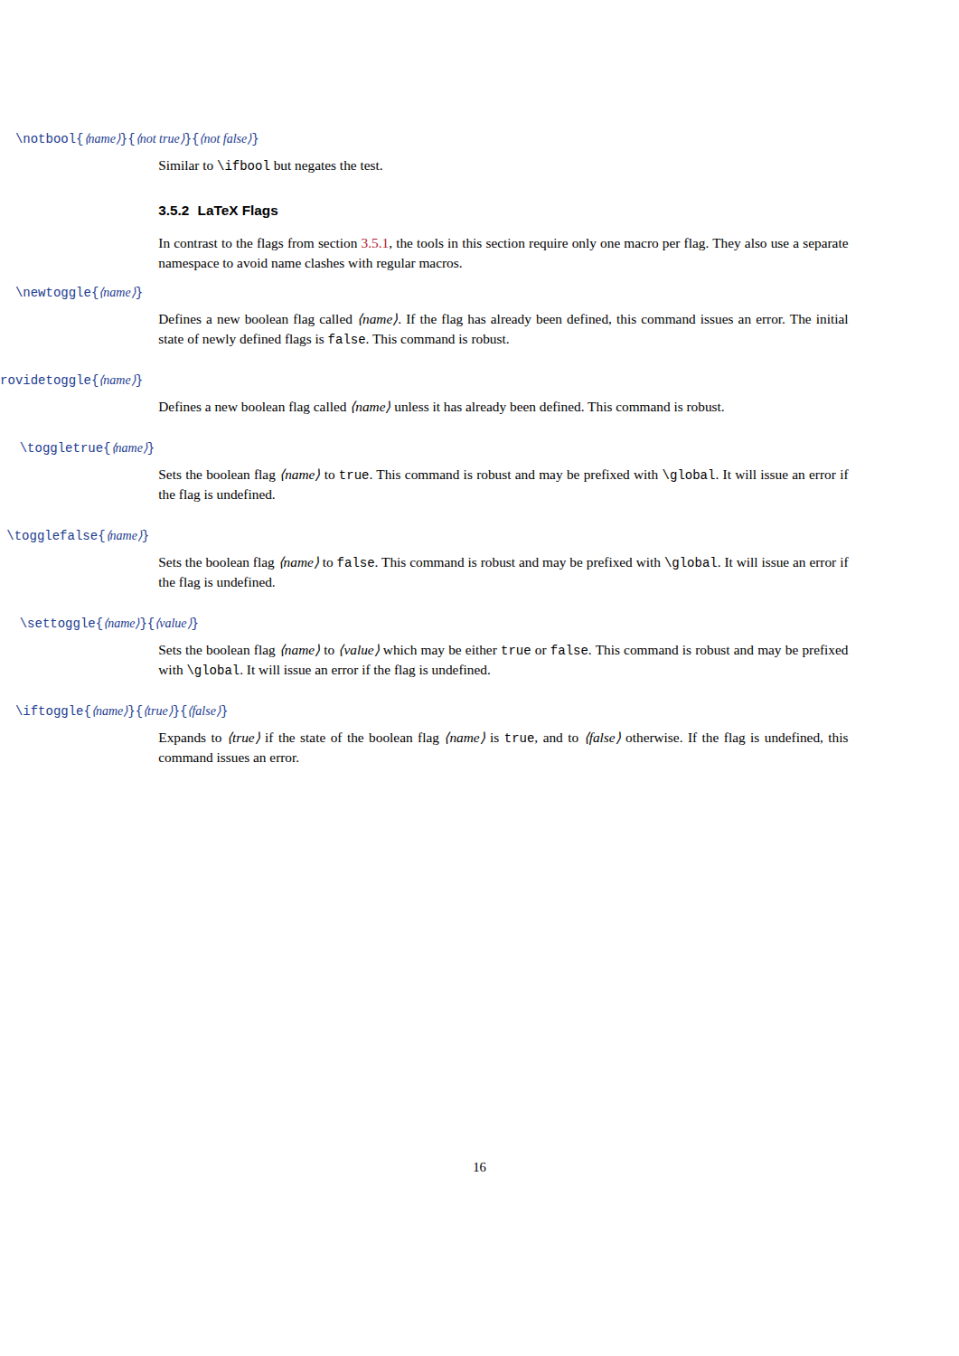\notbool{⟨name⟩}{⟨not true⟩}{⟨not false⟩}
Similar to \ifbool but negates the test.
3.5.2 LaTeX Flags
In contrast to the flags from section 3.5.1, the tools in this section require only one macro per flag. They also use a separate namespace to avoid name clashes with regular macros.
\newtoggle{⟨name⟩}
Defines a new boolean flag called ⟨name⟩. If the flag has already been defined, this command issues an error. The initial state of newly defined flags is false. This command is robust.
\providetoggle{⟨name⟩}
Defines a new boolean flag called ⟨name⟩ unless it has already been defined. This command is robust.
\toggletrue{⟨name⟩}
Sets the boolean flag ⟨name⟩ to true. This command is robust and may be prefixed with \global. It will issue an error if the flag is undefined.
\togglefalse{⟨name⟩}
Sets the boolean flag ⟨name⟩ to false. This command is robust and may be prefixed with \global. It will issue an error if the flag is undefined.
\settoggle{⟨name⟩}{⟨value⟩}
Sets the boolean flag ⟨name⟩ to ⟨value⟩ which may be either true or false. This command is robust and may be prefixed with \global. It will issue an error if the flag is undefined.
\iftoggle{⟨name⟩}{⟨true⟩}{⟨false⟩}
Expands to ⟨true⟩ if the state of the boolean flag ⟨name⟩ is true, and to ⟨false⟩ otherwise. If the flag is undefined, this command issues an error.
16